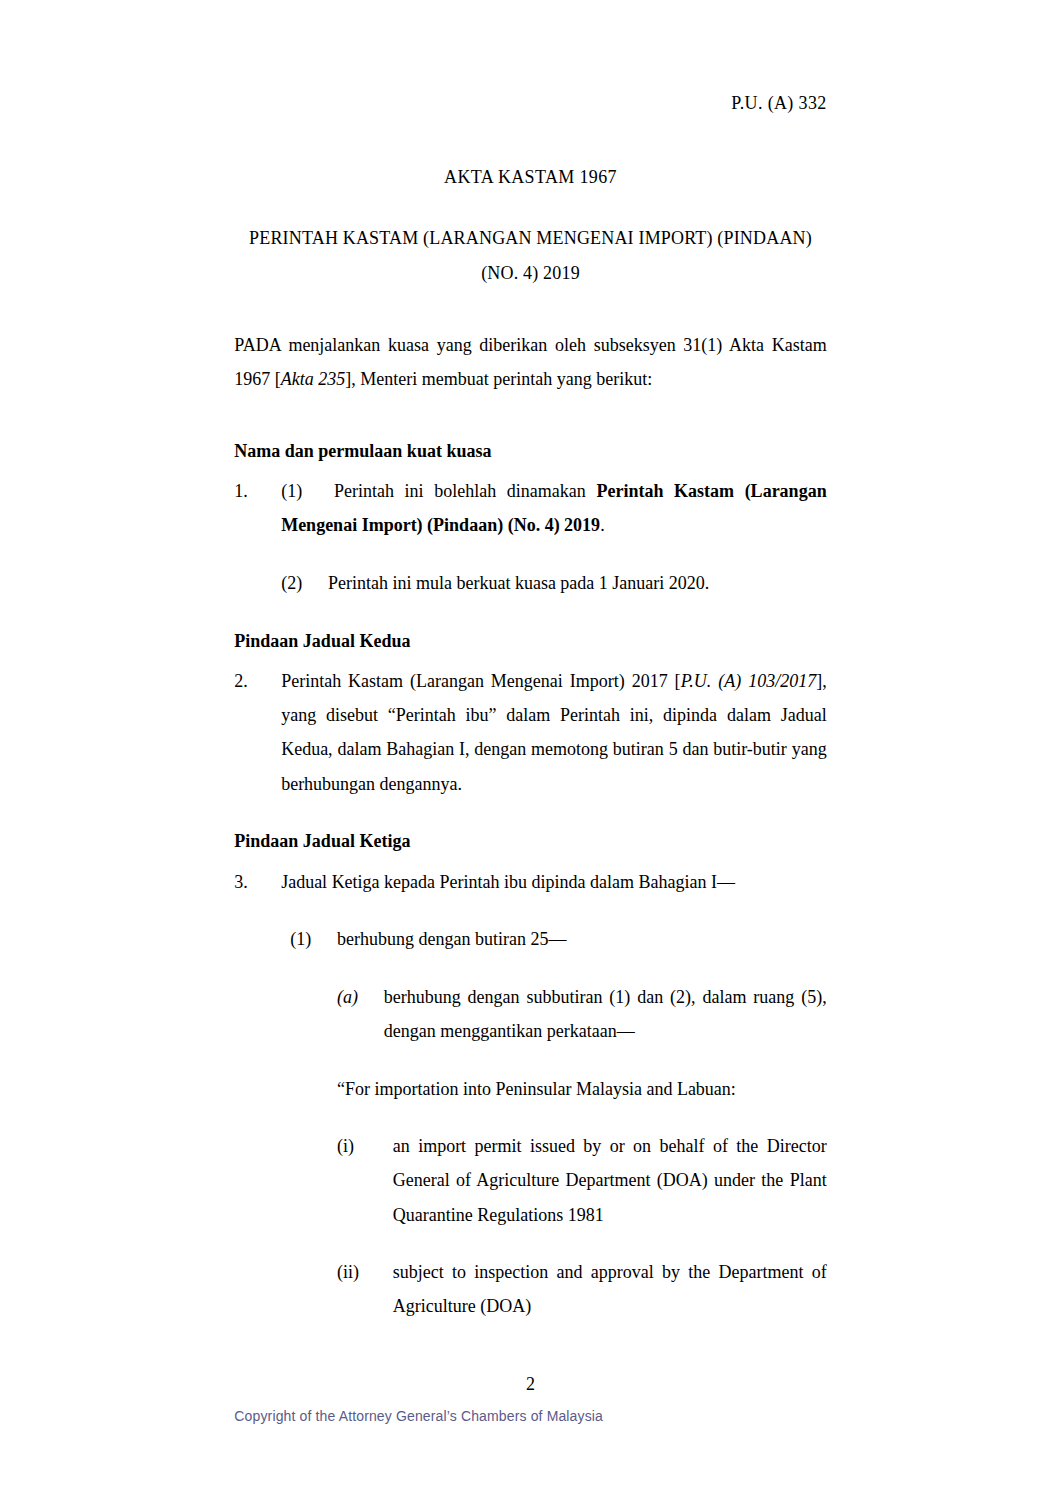P.U. (A) 332
AKTA KASTAM 1967
PERINTAH KASTAM (LARANGAN MENGENAI IMPORT) (PINDAAN) (NO. 4) 2019
PADA menjalankan kuasa yang diberikan oleh subseksyen 31(1) Akta Kastam 1967 [Akta 235], Menteri membuat perintah yang berikut:
Nama dan permulaan kuat kuasa
1.
(1) Perintah ini bolehlah dinamakan Perintah Kastam (Larangan Mengenai Import) (Pindaan) (No. 4) 2019.
(2)
Perintah ini mula berkuat kuasa pada 1 Januari 2020.
Pindaan Jadual Kedua
2.
Perintah Kastam (Larangan Mengenai Import) 2017 [P.U. (A) 103/2017], yang disebut “Perintah ibu” dalam Perintah ini, dipinda dalam Jadual Kedua, dalam Bahagian I, dengan memotong butiran 5 dan butir-butir yang berhubungan dengannya.
Pindaan Jadual Ketiga
3.
Jadual Ketiga kepada Perintah ibu dipinda dalam Bahagian I—
(1)
berhubung dengan butiran 25—
(a)
berhubung dengan subbutiran (1) dan (2), dalam ruang (5), dengan menggantikan perkataan—
“For importation into Peninsular Malaysia and Labuan:
(i)
an import permit issued by or on behalf of the Director General of Agriculture Department (DOA) under the Plant Quarantine Regulations 1981
(ii)
subject to inspection and approval by the Department of Agriculture (DOA)
2
Copyright of the Attorney General’s Chambers of Malaysia